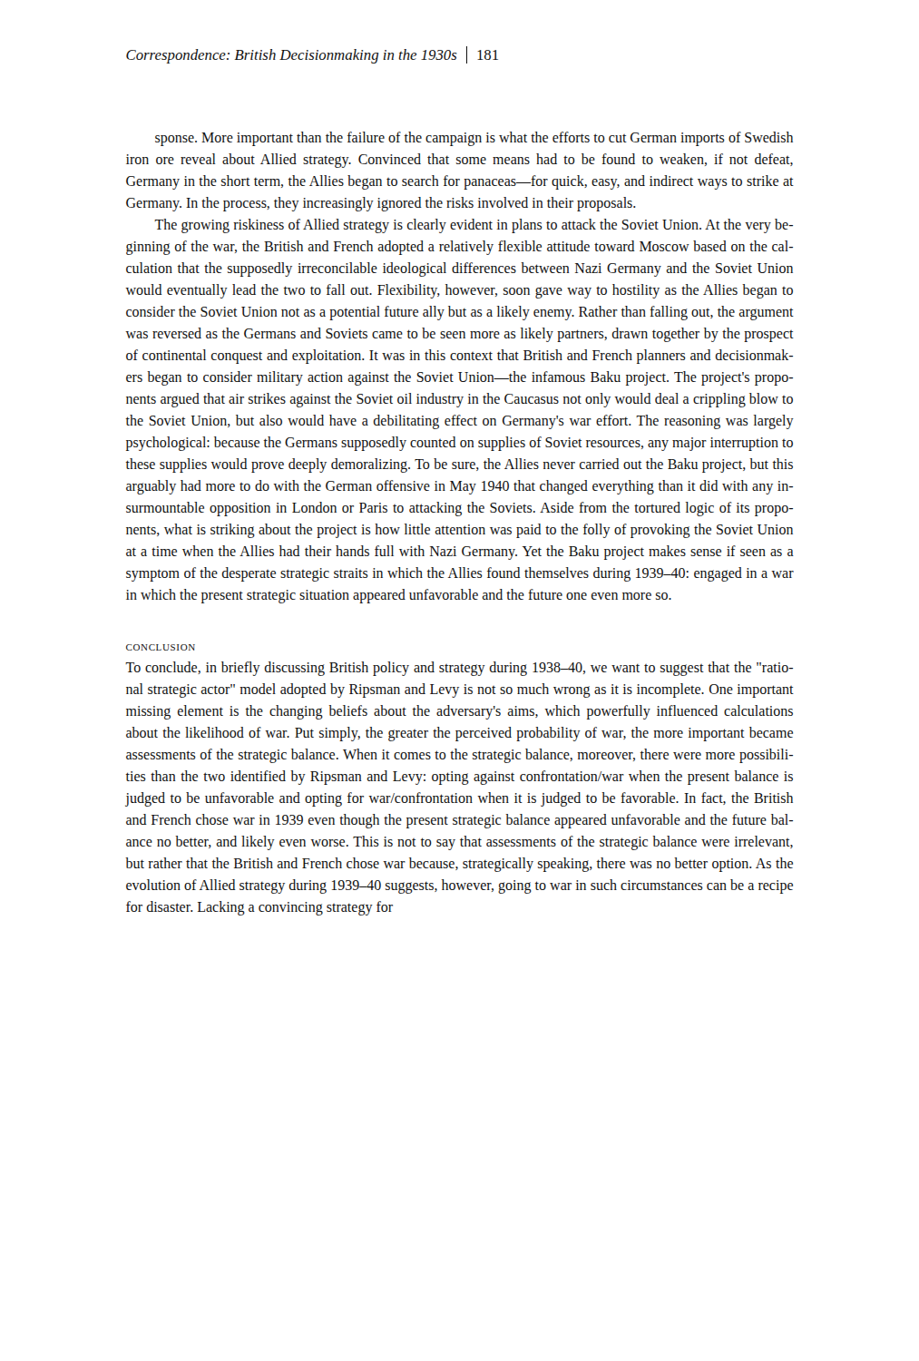Correspondence: British Decisionmaking in the 1930s 181
sponse. More important than the failure of the campaign is what the efforts to cut German imports of Swedish iron ore reveal about Allied strategy. Convinced that some means had to be found to weaken, if not defeat, Germany in the short term, the Allies began to search for panaceas—for quick, easy, and indirect ways to strike at Germany. In the process, they increasingly ignored the risks involved in their proposals.
The growing riskiness of Allied strategy is clearly evident in plans to attack the Soviet Union. At the very beginning of the war, the British and French adopted a relatively flexible attitude toward Moscow based on the calculation that the supposedly irreconcilable ideological differences between Nazi Germany and the Soviet Union would eventually lead the two to fall out. Flexibility, however, soon gave way to hostility as the Allies began to consider the Soviet Union not as a potential future ally but as a likely enemy. Rather than falling out, the argument was reversed as the Germans and Soviets came to be seen more as likely partners, drawn together by the prospect of continental conquest and exploitation. It was in this context that British and French planners and decisionmakers began to consider military action against the Soviet Union—the infamous Baku project. The project's proponents argued that air strikes against the Soviet oil industry in the Caucasus not only would deal a crippling blow to the Soviet Union, but also would have a debilitating effect on Germany's war effort. The reasoning was largely psychological: because the Germans supposedly counted on supplies of Soviet resources, any major interruption to these supplies would prove deeply demoralizing. To be sure, the Allies never carried out the Baku project, but this arguably had more to do with the German offensive in May 1940 that changed everything than it did with any insurmountable opposition in London or Paris to attacking the Soviets. Aside from the tortured logic of its proponents, what is striking about the project is how little attention was paid to the folly of provoking the Soviet Union at a time when the Allies had their hands full with Nazi Germany. Yet the Baku project makes sense if seen as a symptom of the desperate strategic straits in which the Allies found themselves during 1939–40: engaged in a war in which the present strategic situation appeared unfavorable and the future one even more so.
Conclusion
To conclude, in briefly discussing British policy and strategy during 1938–40, we want to suggest that the "rational strategic actor" model adopted by Ripsman and Levy is not so much wrong as it is incomplete. One important missing element is the changing beliefs about the adversary's aims, which powerfully influenced calculations about the likelihood of war. Put simply, the greater the perceived probability of war, the more important became assessments of the strategic balance. When it comes to the strategic balance, moreover, there were more possibilities than the two identified by Ripsman and Levy: opting against confrontation/war when the present balance is judged to be unfavorable and opting for war/confrontation when it is judged to be favorable. In fact, the British and French chose war in 1939 even though the present strategic balance appeared unfavorable and the future balance no better, and likely even worse. This is not to say that assessments of the strategic balance were irrelevant, but rather that the British and French chose war because, strategically speaking, there was no better option. As the evolution of Allied strategy during 1939–40 suggests, however, going to war in such circumstances can be a recipe for disaster. Lacking a convincing strategy for